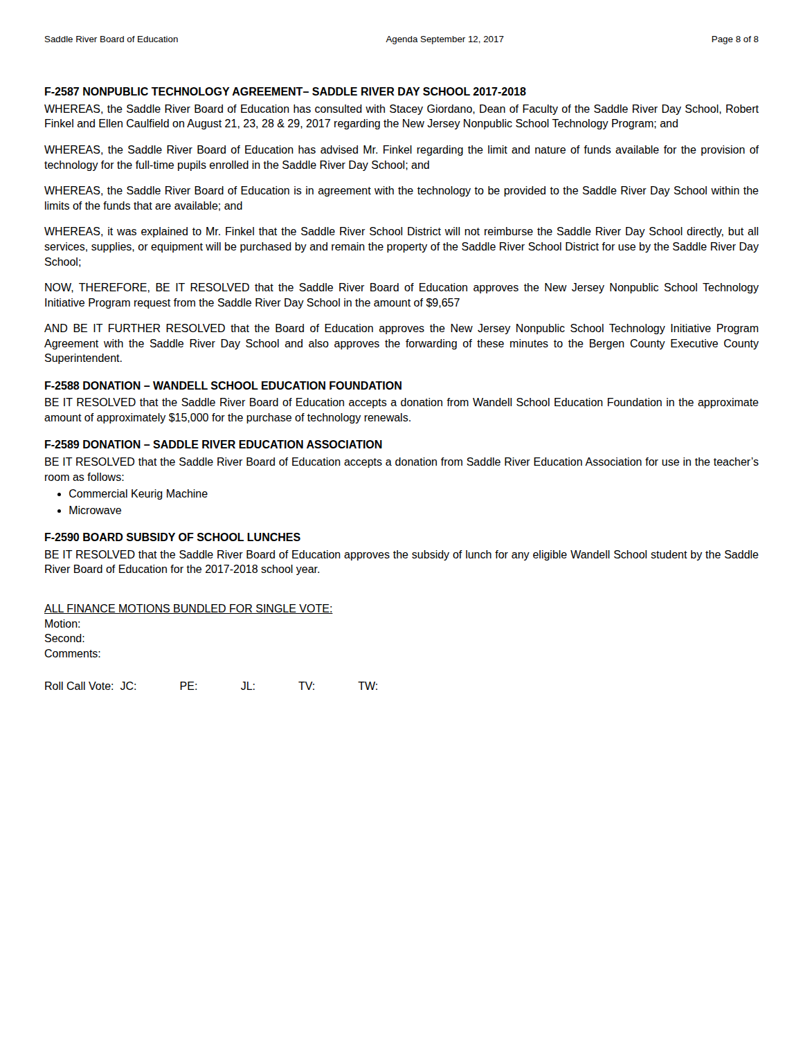Saddle River Board of Education
Agenda September 12, 2017
Page 8 of 8
F-2587 Nonpublic Technology Agreement– Saddle River Day School 2017-2018
WHEREAS, the Saddle River Board of Education has consulted with Stacey Giordano, Dean of Faculty of the Saddle River Day School, Robert Finkel and Ellen Caulfield on August 21, 23, 28 & 29, 2017 regarding the New Jersey Nonpublic School Technology Program; and
WHEREAS, the Saddle River Board of Education has advised Mr. Finkel regarding the limit and nature of funds available for the provision of technology for the full-time pupils enrolled in the Saddle River Day School; and
WHEREAS, the Saddle River Board of Education is in agreement with the technology to be provided to the Saddle River Day School within the limits of the funds that are available; and
WHEREAS, it was explained to Mr. Finkel that the Saddle River School District will not reimburse the Saddle River Day School directly, but all services, supplies, or equipment will be purchased by and remain the property of the Saddle River School District for use by the Saddle River Day School;
NOW, THEREFORE, BE IT RESOLVED that the Saddle River Board of Education approves the New Jersey Nonpublic School Technology Initiative Program request from the Saddle River Day School in the amount of $9,657
AND BE IT FURTHER RESOLVED that the Board of Education approves the New Jersey Nonpublic School Technology Initiative Program Agreement with the Saddle River Day School and also approves the forwarding of these minutes to the Bergen County Executive County Superintendent.
F-2588 Donation – Wandell School Education Foundation
BE IT RESOLVED that the Saddle River Board of Education accepts a donation from Wandell School Education Foundation in the approximate amount of approximately $15,000 for the purchase of technology renewals.
F-2589 Donation – Saddle River Education Association
BE IT RESOLVED that the Saddle River Board of Education accepts a donation from Saddle River Education Association for use in the teacher’s room as follows:
Commercial Keurig Machine
Microwave
F-2590 Board Subsidy of School Lunches
BE IT RESOLVED that the Saddle River Board of Education approves the subsidy of lunch for any eligible Wandell School student by the Saddle River Board of Education for the 2017-2018 school year.
ALL FINANCE MOTIONS BUNDLED FOR SINGLE VOTE:
Motion:
Second:
Comments:
Roll Call Vote: JC: PE: JL: TV: TW: